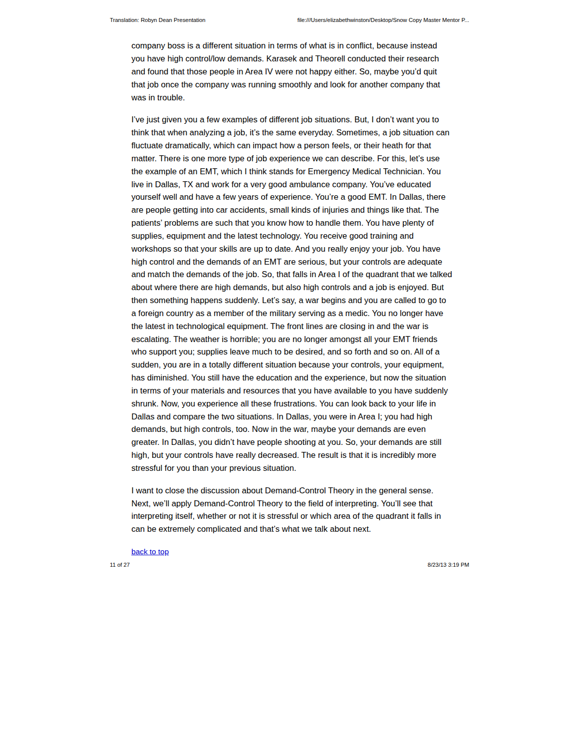Translation: Robyn Dean Presentation file:///Users/elizabethwinston/Desktop/Snow Copy Master Mentor P...
company boss is a different situation in terms of what is in conflict, because instead you have high control/low demands. Karasek and Theorell conducted their research and found that those people in Area IV were not happy either. So, maybe you’d quit that job once the company was running smoothly and look for another company that was in trouble.
I’ve just given you a few examples of different job situations. But, I don’t want you to think that when analyzing a job, it’s the same everyday. Sometimes, a job situation can fluctuate dramatically, which can impact how a person feels, or their heath for that matter. There is one more type of job experience we can describe. For this, let’s use the example of an EMT, which I think stands for Emergency Medical Technician. You live in Dallas, TX and work for a very good ambulance company. You’ve educated yourself well and have a few years of experience. You’re a good EMT. In Dallas, there are people getting into car accidents, small kinds of injuries and things like that. The patients’ problems are such that you know how to handle them. You have plenty of supplies, equipment and the latest technology. You receive good training and workshops so that your skills are up to date. And you really enjoy your job. You have high control and the demands of an EMT are serious, but your controls are adequate and match the demands of the job. So, that falls in Area I of the quadrant that we talked about where there are high demands, but also high controls and a job is enjoyed. But then something happens suddenly. Let’s say, a war begins and you are called to go to a foreign country as a member of the military serving as a medic. You no longer have the latest in technological equipment. The front lines are closing in and the war is escalating. The weather is horrible; you are no longer amongst all your EMT friends who support you; supplies leave much to be desired, and so forth and so on. All of a sudden, you are in a totally different situation because your controls, your equipment, has diminished. You still have the education and the experience, but now the situation in terms of your materials and resources that you have available to you have suddenly shrunk. Now, you experience all these frustrations. You can look back to your life in Dallas and compare the two situations. In Dallas, you were in Area I; you had high demands, but high controls, too. Now in the war, maybe your demands are even greater. In Dallas, you didn’t have people shooting at you. So, your demands are still high, but your controls have really decreased. The result is that it is incredibly more stressful for you than your previous situation.
I want to close the discussion about Demand-Control Theory in the general sense. Next, we’ll apply Demand-Control Theory to the field of interpreting. You’ll see that interpreting itself, whether or not it is stressful or which area of the quadrant it falls in can be extremely complicated and that’s what we talk about next.
back to top
11 of 27 8/23/13 3:19 PM